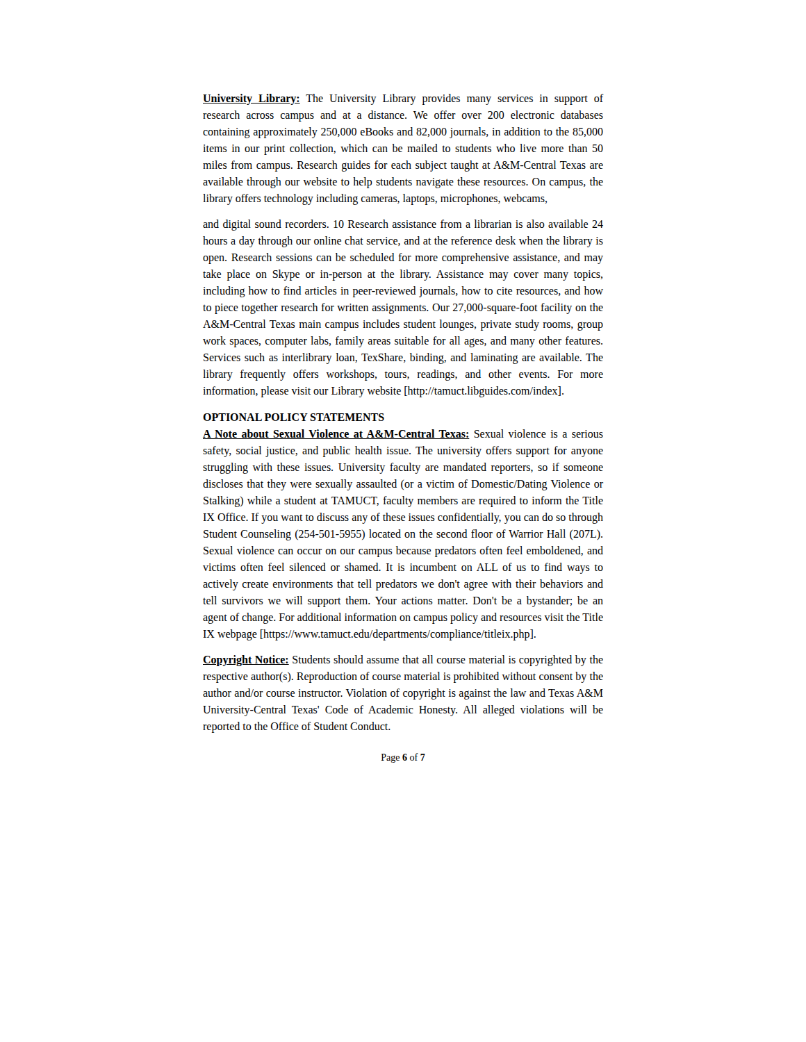University Library: The University Library provides many services in support of research across campus and at a distance. We offer over 200 electronic databases containing approximately 250,000 eBooks and 82,000 journals, in addition to the 85,000 items in our print collection, which can be mailed to students who live more than 50 miles from campus. Research guides for each subject taught at A&M-Central Texas are available through our website to help students navigate these resources. On campus, the library offers technology including cameras, laptops, microphones, webcams,
and digital sound recorders. 10 Research assistance from a librarian is also available 24 hours a day through our online chat service, and at the reference desk when the library is open. Research sessions can be scheduled for more comprehensive assistance, and may take place on Skype or in-person at the library. Assistance may cover many topics, including how to find articles in peer-reviewed journals, how to cite resources, and how to piece together research for written assignments. Our 27,000-square-foot facility on the A&M-Central Texas main campus includes student lounges, private study rooms, group work spaces, computer labs, family areas suitable for all ages, and many other features. Services such as interlibrary loan, TexShare, binding, and laminating are available. The library frequently offers workshops, tours, readings, and other events. For more information, please visit our Library website [http://tamuct.libguides.com/index].
OPTIONAL POLICY STATEMENTS
A Note about Sexual Violence at A&M-Central Texas: Sexual violence is a serious safety, social justice, and public health issue. The university offers support for anyone struggling with these issues. University faculty are mandated reporters, so if someone discloses that they were sexually assaulted (or a victim of Domestic/Dating Violence or Stalking) while a student at TAMUCT, faculty members are required to inform the Title IX Office. If you want to discuss any of these issues confidentially, you can do so through Student Counseling (254-501-5955) located on the second floor of Warrior Hall (207L). Sexual violence can occur on our campus because predators often feel emboldened, and victims often feel silenced or shamed. It is incumbent on ALL of us to find ways to actively create environments that tell predators we don't agree with their behaviors and tell survivors we will support them. Your actions matter. Don't be a bystander; be an agent of change. For additional information on campus policy and resources visit the Title IX webpage [https://www.tamuct.edu/departments/compliance/titleix.php].
Copyright Notice: Students should assume that all course material is copyrighted by the respective author(s). Reproduction of course material is prohibited without consent by the author and/or course instructor. Violation of copyright is against the law and Texas A&M University-Central Texas' Code of Academic Honesty. All alleged violations will be reported to the Office of Student Conduct.
Page 6 of 7